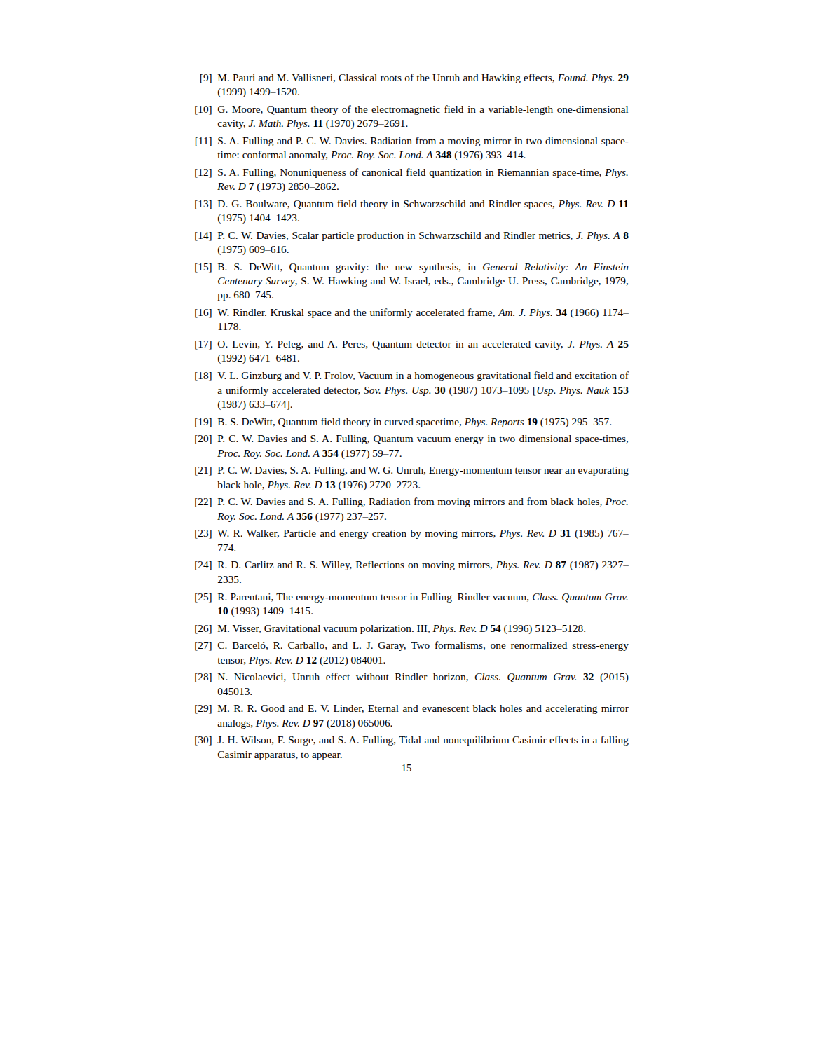[9] M. Pauri and M. Vallisneri, Classical roots of the Unruh and Hawking effects, Found. Phys. 29 (1999) 1499–1520.
[10] G. Moore, Quantum theory of the electromagnetic field in a variable-length one-dimensional cavity, J. Math. Phys. 11 (1970) 2679–2691.
[11] S. A. Fulling and P. C. W. Davies. Radiation from a moving mirror in two dimensional space-time: conformal anomaly, Proc. Roy. Soc. Lond. A 348 (1976) 393–414.
[12] S. A. Fulling, Nonuniqueness of canonical field quantization in Riemannian space-time, Phys. Rev. D 7 (1973) 2850–2862.
[13] D. G. Boulware, Quantum field theory in Schwarzschild and Rindler spaces, Phys. Rev. D 11 (1975) 1404–1423.
[14] P. C. W. Davies, Scalar particle production in Schwarzschild and Rindler metrics, J. Phys. A 8 (1975) 609–616.
[15] B. S. DeWitt, Quantum gravity: the new synthesis, in General Relativity: An Einstein Centenary Survey, S. W. Hawking and W. Israel, eds., Cambridge U. Press, Cambridge, 1979, pp. 680–745.
[16] W. Rindler. Kruskal space and the uniformly accelerated frame, Am. J. Phys. 34 (1966) 1174–1178.
[17] O. Levin, Y. Peleg, and A. Peres, Quantum detector in an accelerated cavity, J. Phys. A 25 (1992) 6471–6481.
[18] V. L. Ginzburg and V. P. Frolov, Vacuum in a homogeneous gravitational field and excitation of a uniformly accelerated detector, Sov. Phys. Usp. 30 (1987) 1073–1095 [Usp. Phys. Nauk 153 (1987) 633–674].
[19] B. S. DeWitt, Quantum field theory in curved spacetime, Phys. Reports 19 (1975) 295–357.
[20] P. C. W. Davies and S. A. Fulling, Quantum vacuum energy in two dimensional space-times, Proc. Roy. Soc. Lond. A 354 (1977) 59–77.
[21] P. C. W. Davies, S. A. Fulling, and W. G. Unruh, Energy-momentum tensor near an evaporating black hole, Phys. Rev. D 13 (1976) 2720–2723.
[22] P. C. W. Davies and S. A. Fulling, Radiation from moving mirrors and from black holes, Proc. Roy. Soc. Lond. A 356 (1977) 237–257.
[23] W. R. Walker, Particle and energy creation by moving mirrors, Phys. Rev. D 31 (1985) 767–774.
[24] R. D. Carlitz and R. S. Willey, Reflections on moving mirrors, Phys. Rev. D 87 (1987) 2327–2335.
[25] R. Parentani, The energy-momentum tensor in Fulling–Rindler vacuum, Class. Quantum Grav. 10 (1993) 1409–1415.
[26] M. Visser, Gravitational vacuum polarization. III, Phys. Rev. D 54 (1996) 5123–5128.
[27] C. Barceló, R. Carballo, and L. J. Garay, Two formalisms, one renormalized stress-energy tensor, Phys. Rev. D 12 (2012) 084001.
[28] N. Nicolaevici, Unruh effect without Rindler horizon, Class. Quantum Grav. 32 (2015) 045013.
[29] M. R. R. Good and E. V. Linder, Eternal and evanescent black holes and accelerating mirror analogs, Phys. Rev. D 97 (2018) 065006.
[30] J. H. Wilson, F. Sorge, and S. A. Fulling, Tidal and nonequilibrium Casimir effects in a falling Casimir apparatus, to appear.
15